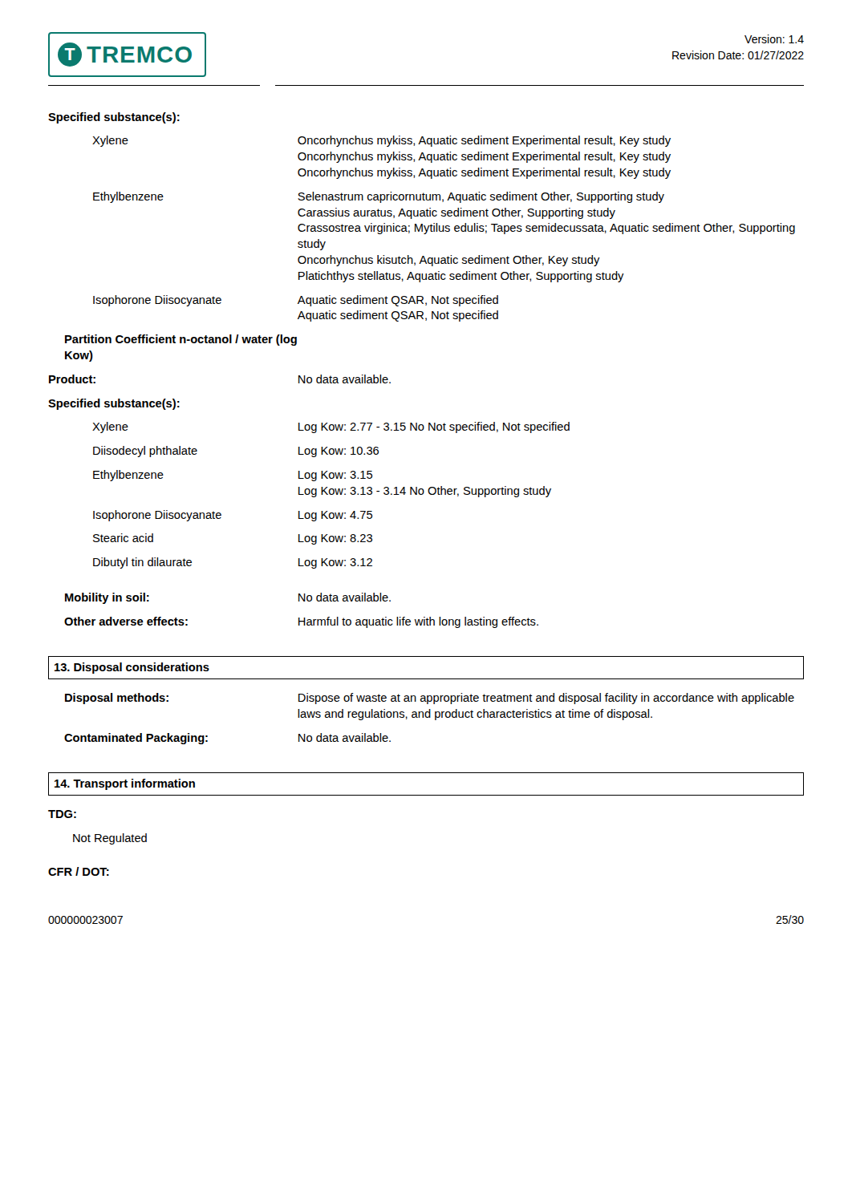TTREMCO
Version: 1.4
Revision Date: 01/27/2022
| Specified substance(s): |
| Xylene | Oncorhynchus mykiss, Aquatic sediment Experimental result, Key study Oncorhynchus mykiss, Aquatic sediment Experimental result, Key study Oncorhynchus mykiss, Aquatic sediment Experimental result, Key study |
| Ethylbenzene | Selenastrum capricornutum, Aquatic sediment Other, Supporting study Carassius auratus, Aquatic sediment Other, Supporting study Crassostrea virginica; Mytilus edulis; Tapes semidecussata, Aquatic sediment Other, Supporting study Oncorhynchus kisutch, Aquatic sediment Other, Key study Platichthys stellatus, Aquatic sediment Other, Supporting study |
| Isophorone Diisocyanate | Aquatic sediment QSAR, Not specified Aquatic sediment QSAR, Not specified |
| Partition Coefficient n-octanol / water (log Kow) | |
| Product: | No data available. |
| Specified substance(s): |
| Xylene | Log Kow: 2.77 - 3.15 No Not specified, Not specified |
| Diisodecyl phthalate | Log Kow: 10.36 |
| Ethylbenzene | Log Kow: 3.15 Log Kow: 3.13 - 3.14 No Other, Supporting study |
| Isophorone Diisocyanate | Log Kow: 4.75 |
| Stearic acid | Log Kow: 8.23 |
| Dibutyl tin dilaurate | Log Kow: 3.12 |
| Mobility in soil: | No data available. |
| Other adverse effects: | Harmful to aquatic life with long lasting effects. |
13. Disposal considerations
| Disposal methods: | Dispose of waste at an appropriate treatment and disposal facility in accordance with applicable laws and regulations, and product characteristics at time of disposal. |
| Contaminated Packaging: | No data available. |
14. Transport information
TDG:
Not Regulated
CFR / DOT:
000000023007
25/30